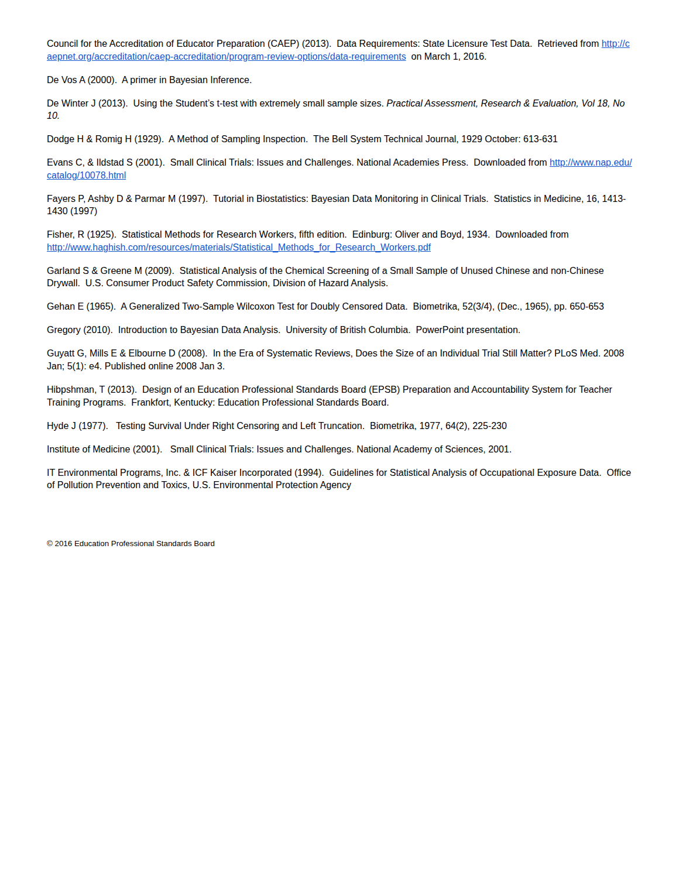Council for the Accreditation of Educator Preparation (CAEP) (2013). Data Requirements: State Licensure Test Data. Retrieved from http://caepnet.org/accreditation/caep-accreditation/program-review-options/data-requirements on March 1, 2016.
De Vos A (2000). A primer in Bayesian Inference.
De Winter J (2013). Using the Student’s t-test with extremely small sample sizes. Practical Assessment, Research & Evaluation, Vol 18, No 10.
Dodge H & Romig H (1929). A Method of Sampling Inspection. The Bell System Technical Journal, 1929 October: 613-631
Evans C, & Ildstad S (2001). Small Clinical Trials: Issues and Challenges. National Academies Press. Downloaded from http://www.nap.edu/catalog/10078.html
Fayers P, Ashby D & Parmar M (1997). Tutorial in Biostatistics: Bayesian Data Monitoring in Clinical Trials. Statistics in Medicine, 16, 1413-1430 (1997)
Fisher, R (1925). Statistical Methods for Research Workers, fifth edition. Edinburg: Oliver and Boyd, 1934. Downloaded from
http://www.haghish.com/resources/materials/Statistical_Methods_for_Research_Workers.pdf
Garland S & Greene M (2009). Statistical Analysis of the Chemical Screening of a Small Sample of Unused Chinese and non-Chinese Drywall. U.S. Consumer Product Safety Commission, Division of Hazard Analysis.
Gehan E (1965). A Generalized Two-Sample Wilcoxon Test for Doubly Censored Data. Biometrika, 52(3/4), (Dec., 1965), pp. 650-653
Gregory (2010). Introduction to Bayesian Data Analysis. University of British Columbia. PowerPoint presentation.
Guyatt G, Mills E & Elbourne D (2008). In the Era of Systematic Reviews, Does the Size of an Individual Trial Still Matter? PLoS Med. 2008 Jan; 5(1): e4. Published online 2008 Jan 3.
Hibpshman, T (2013). Design of an Education Professional Standards Board (EPSB) Preparation and Accountability System for Teacher Training Programs. Frankfort, Kentucky: Education Professional Standards Board.
Hyde J (1977). Testing Survival Under Right Censoring and Left Truncation. Biometrika, 1977, 64(2), 225-230
Institute of Medicine (2001). Small Clinical Trials: Issues and Challenges. National Academy of Sciences, 2001.
IT Environmental Programs, Inc. & ICF Kaiser Incorporated (1994). Guidelines for Statistical Analysis of Occupational Exposure Data. Office of Pollution Prevention and Toxics, U.S. Environmental Protection Agency
© 2016 Education Professional Standards Board